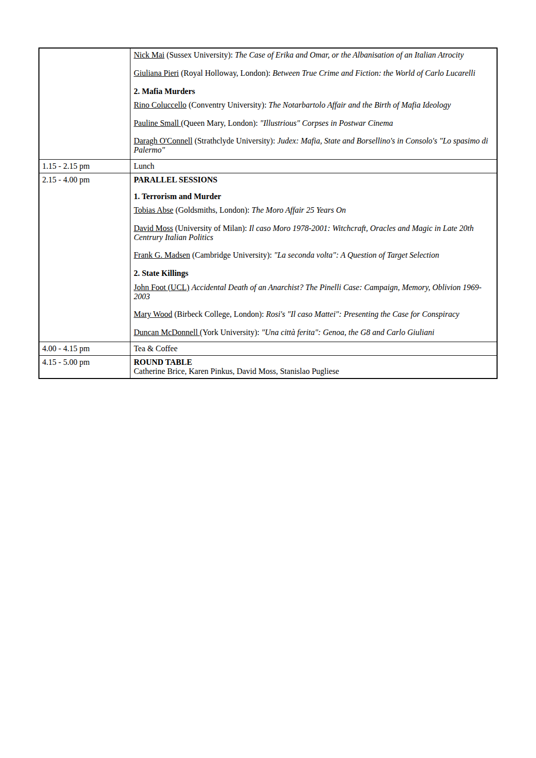| | Nick Mai (Sussex University): The Case of Erika and Omar, or the Albanisation of an Italian Atrocity Giuliana Pieri (Royal Holloway, London): Between True Crime and Fiction: the World of Carlo Lucarelli 2. Mafia Murders Rino Coluccello (Conventry University): The Notarbartolo Affair and the Birth of Mafia Ideology Pauline Small (Queen Mary, London): "Illustrious" Corpses in Postwar Cinema Daragh O'Connell (Strathclyde University): Judex: Mafia, State and Borsellino's in Consolo's "Lo spasimo di Palermo" |
| 1.15 - 2.15 pm | Lunch |
| 2.15 - 4.00 pm | PARALLEL SESSIONS 1. Terrorism and Murder Tobias Abse (Goldsmiths, London): The Moro Affair 25 Years On David Moss (University of Milan): Il caso Moro 1978-2001: Witchcraft, Oracles and Magic in Late 20th Centrury Italian Politics Frank G. Madsen (Cambridge University): "La seconda volta": A Question of Target Selection 2. State Killings John Foot (UCL) Accidental Death of an Anarchist? The Pinelli Case: Campaign, Memory, Oblivion 1969-2003 Mary Wood (Birbeck College, London): Rosi's "Il caso Mattei": Presenting the Case for Conspiracy Duncan McDonnell (York University): "Una città ferita": Genoa, the G8 and Carlo Giuliani |
| 4.00 - 4.15 pm | Tea & Coffee |
| 4.15 - 5.00 pm | ROUND TABLE Catherine Brice, Karen Pinkus, David Moss, Stanislao Pugliese |